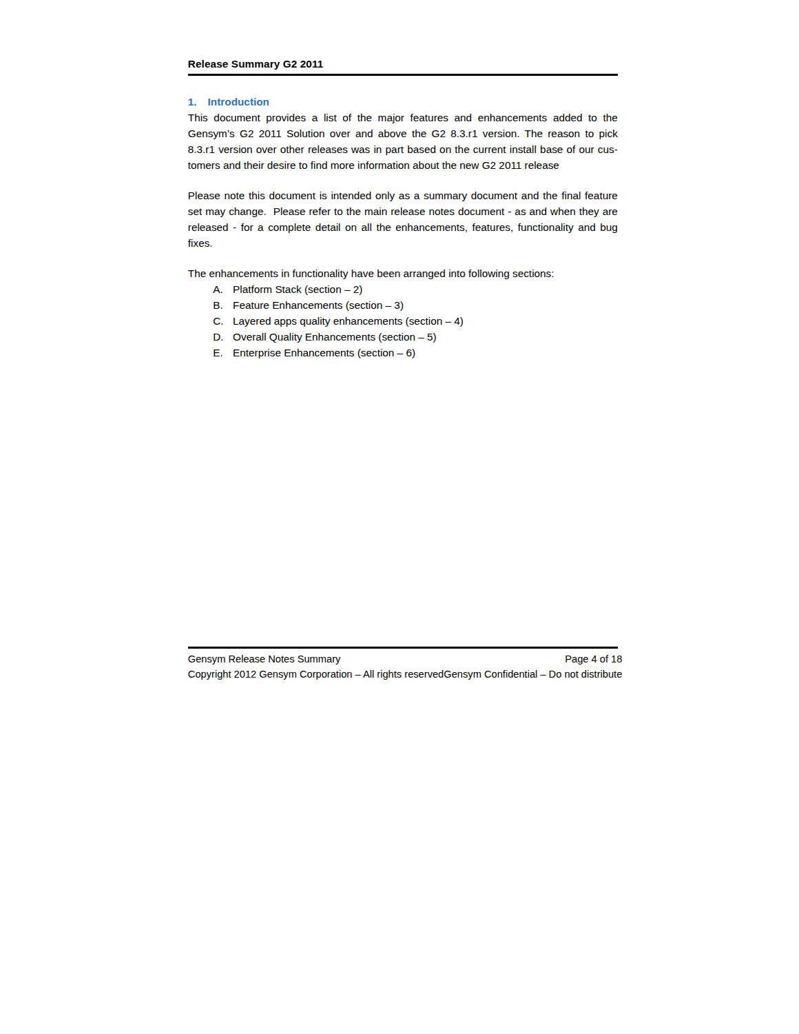Release Summary G2 2011
1. Introduction
This document provides a list of the major features and enhancements added to the Gensym’s G2 2011 Solution over and above the G2 8.3.r1 version. The reason to pick 8.3.r1 version over other releases was in part based on the current install base of our customers and their desire to find more information about the new G2 2011 release
Please note this document is intended only as a summary document and the final feature set may change. Please refer to the main release notes document - as and when they are released - for a complete detail on all the enhancements, features, functionality and bug fixes.
The enhancements in functionality have been arranged into following sections:
A. Platform Stack (section – 2)
B. Feature Enhancements (section – 3)
C. Layered apps quality enhancements (section – 4)
D. Overall Quality Enhancements (section – 5)
E. Enterprise Enhancements (section – 6)
Gensym Release Notes Summary Copyright 2012 Gensym Corporation – All rights reserved
Page 4 of 18 Gensym Confidential – Do not distribute